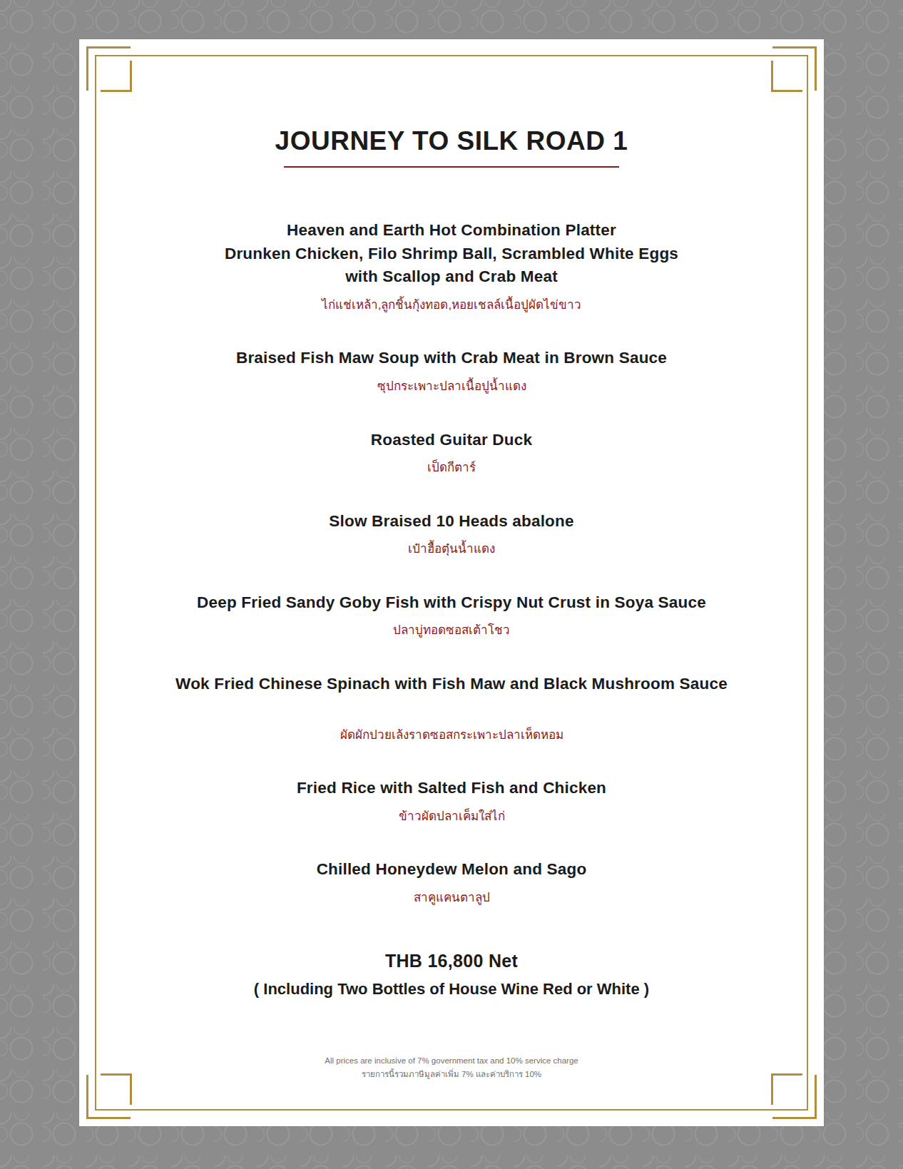JOURNEY TO SILK ROAD 1
Heaven and Earth Hot Combination Platter
Drunken Chicken, Filo Shrimp Ball, Scrambled White Eggs
with Scallop and Crab Meat
ไก่แช่เหล้า,ลูกชิ้นกุ้งทอด,หอยเชลล์เนื้อปูผัดไข่ขาว
Braised Fish Maw Soup with Crab Meat in Brown Sauce
ซุปกระเพาะปลาเนื้อปูน้ำแดง
Roasted Guitar Duck
เป็ดกีตาร์
Slow Braised 10 Heads abalone
เป๋าฮื้อตุ๋นน้ำแดง
Deep Fried Sandy Goby Fish with Crispy Nut Crust in Soya Sauce
ปลาบู่ทอดซอสเต้าโชว
Wok Fried Chinese Spinach with Fish Maw and Black Mushroom Sauce
ผัดผักปวยเล้งราดซอสกระเพาะปลาเห็ดหอม
Fried Rice with Salted Fish and Chicken
ข้าวผัดปลาเค็มใส่ไก่
Chilled Honeydew Melon and Sago
สาคูแคนตาลูป
THB 16,800 Net
( Including Two Bottles of House Wine Red or White )
All prices are inclusive of 7% government tax and 10% service charge
รายการนี้รวมภาษีมูลค่าเพิ่ม 7% และค่าบริการ 10%